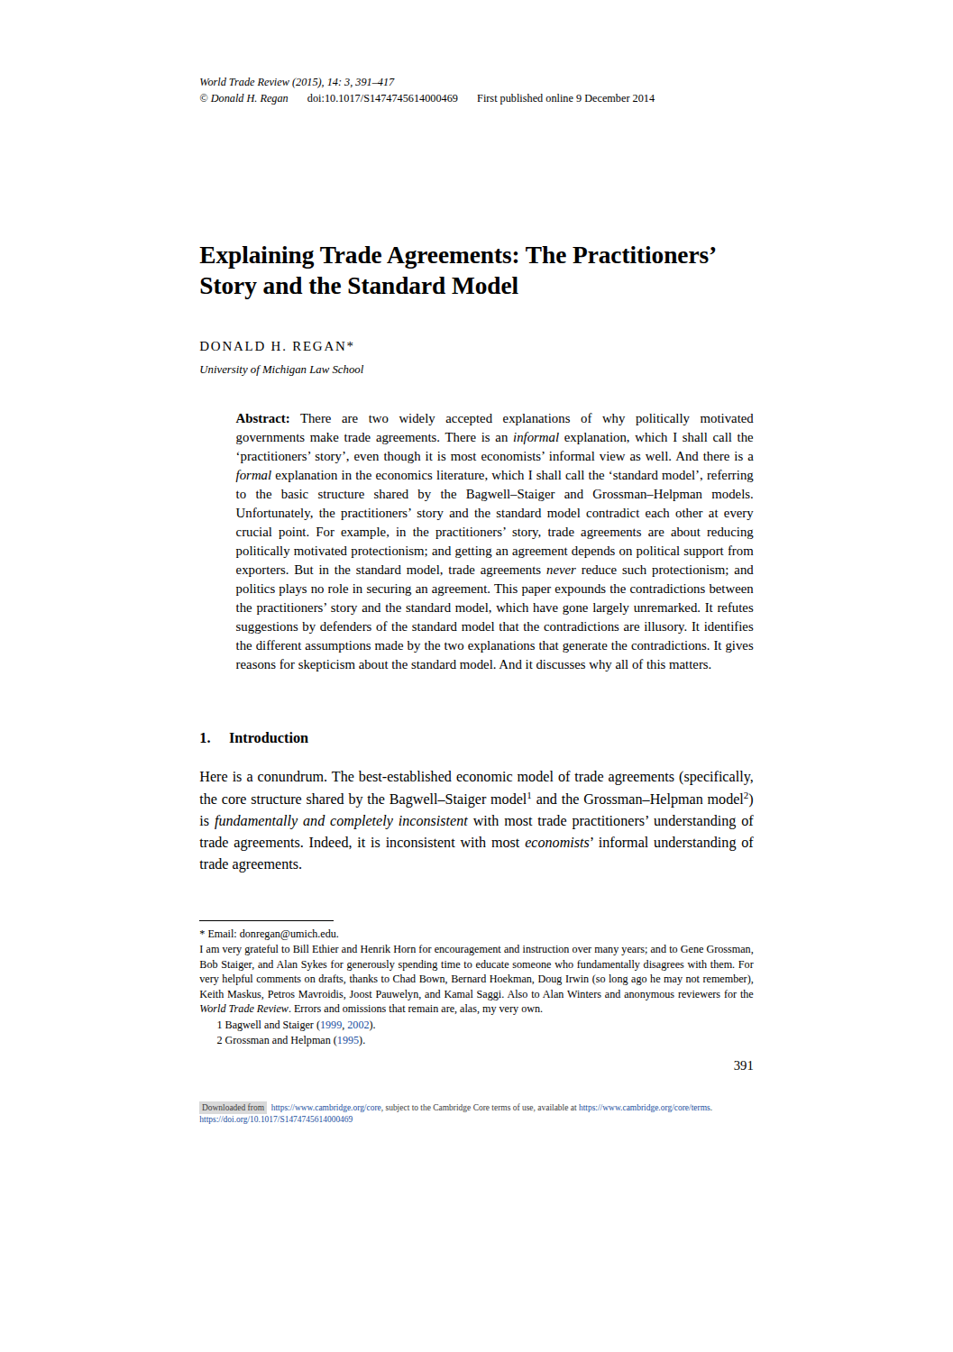World Trade Review (2015), 14: 3, 391–417
© Donald H. Regandoi:10.1017/S1474745614000469 First published online 9 December 2014
Explaining Trade Agreements: The Practitioners’ Story and the Standard Model
DONALD H. REGAN*
University of Michigan Law School
Abstract: There are two widely accepted explanations of why politically motivated governments make trade agreements. There is an informal explanation, which I shall call the ‘practitioners’ story’, even though it is most economists’ informal view as well. And there is a formal explanation in the economics literature, which I shall call the ‘standard model’, referring to the basic structure shared by the Bagwell–Staiger and Grossman–Helpman models. Unfortunately, the practitioners’ story and the standard model contradict each other at every crucial point. For example, in the practitioners’ story, trade agreements are about reducing politically motivated protectionism; and getting an agreement depends on political support from exporters. But in the standard model, trade agreements never reduce such protectionism; and politics plays no role in securing an agreement. This paper expounds the contradictions between the practitioners’ story and the standard model, which have gone largely unremarked. It refutes suggestions by defenders of the standard model that the contradictions are illusory. It identifies the different assumptions made by the two explanations that generate the contradictions. It gives reasons for skepticism about the standard model. And it discusses why all of this matters.
1. Introduction
Here is a conundrum. The best-established economic model of trade agreements (specifically, the core structure shared by the Bagwell–Staiger model1 and the Grossman–Helpman model2) is fundamentally and completely inconsistent with most trade practitioners’ understanding of trade agreements. Indeed, it is inconsistent with most economists’ informal understanding of trade agreements.
* Email: donregan@umich.edu.
I am very grateful to Bill Ethier and Henrik Horn for encouragement and instruction over many years; and to Gene Grossman, Bob Staiger, and Alan Sykes for generously spending time to educate someone who fundamentally disagrees with them. For very helpful comments on drafts, thanks to Chad Bown, Bernard Hoekman, Doug Irwin (so long ago he may not remember), Keith Maskus, Petros Mavroidis, Joost Pauwelyn, and Kamal Saggi. Also to Alan Winters and anonymous reviewers for the World Trade Review. Errors and omissions that remain are, alas, my very own.
1 Bagwell and Staiger (1999, 2002).
2 Grossman and Helpman (1995).
391
Downloaded from https://www.cambridge.org/core, subject to the Cambridge Core terms of use, available at https://www.cambridge.org/core/terms. https://doi.org/10.1017/S1474745614000469